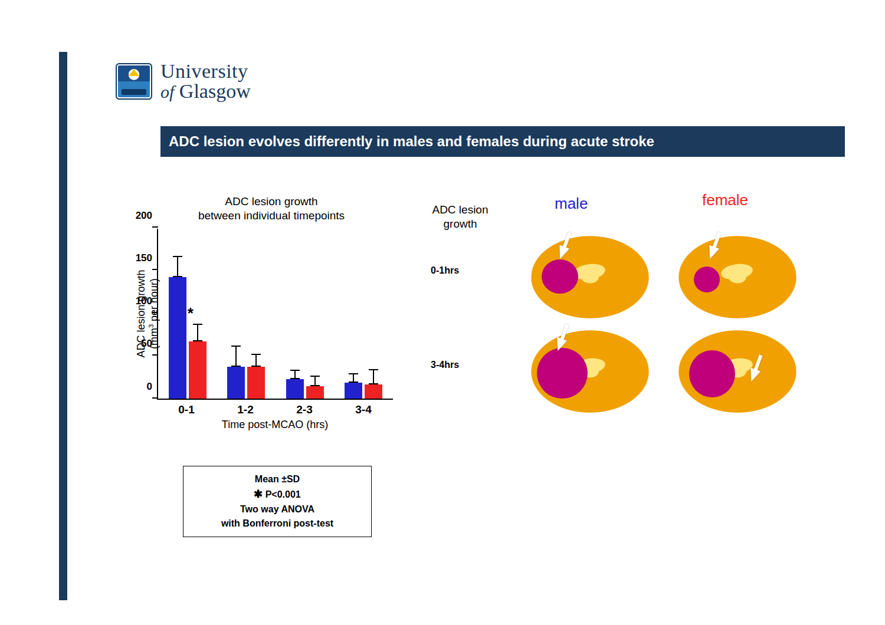University of Glasgow
ADC lesion evolves differently in males and females during acute stroke
ADC lesion growth
between individual timepoints
0
50
100
150
200
ADC lesion growth
(mm3 per hour)
*
0-11-22-33-4
Time post-MCAO (hrs)
Mean ±SD
✱ P<0.001
Two way ANOVA
with Bonferroni post-test
ADC lesion
growth
male
female
0-1hrs
3-4hrs